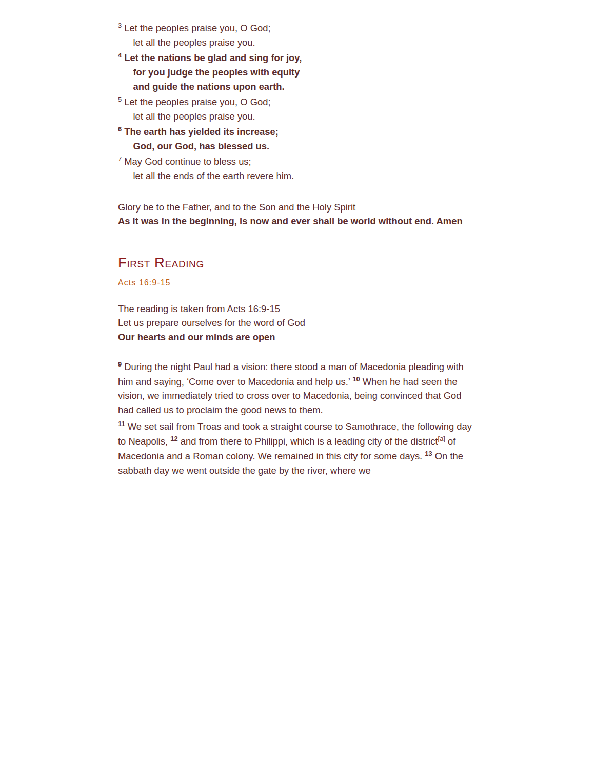3 Let the peoples praise you, O God; let all the peoples praise you.
4 Let the nations be glad and sing for joy, for you judge the peoples with equity and guide the nations upon earth.
5 Let the peoples praise you, O God; let all the peoples praise you.
6 The earth has yielded its increase; God, our God, has blessed us.
7 May God continue to bless us; let all the ends of the earth revere him.
Glory be to the Father, and to the Son and the Holy Spirit
As it was in the beginning, is now and ever shall be world without end. Amen
First Reading
Acts 16:9-15
The reading is taken from Acts 16:9-15
Let us prepare ourselves for the word of God
Our hearts and our minds are open
9 During the night Paul had a vision: there stood a man of Macedonia pleading with him and saying, ‘Come over to Macedonia and help us.’ 10 When he had seen the vision, we immediately tried to cross over to Macedonia, being convinced that God had called us to proclaim the good news to them.
11 We set sail from Troas and took a straight course to Samothrace, the following day to Neapolis, 12 and from there to Philippi, which is a leading city of the district[a] of Macedonia and a Roman colony. We remained in this city for some days. 13 On the sabbath day we went outside the gate by the river, where we